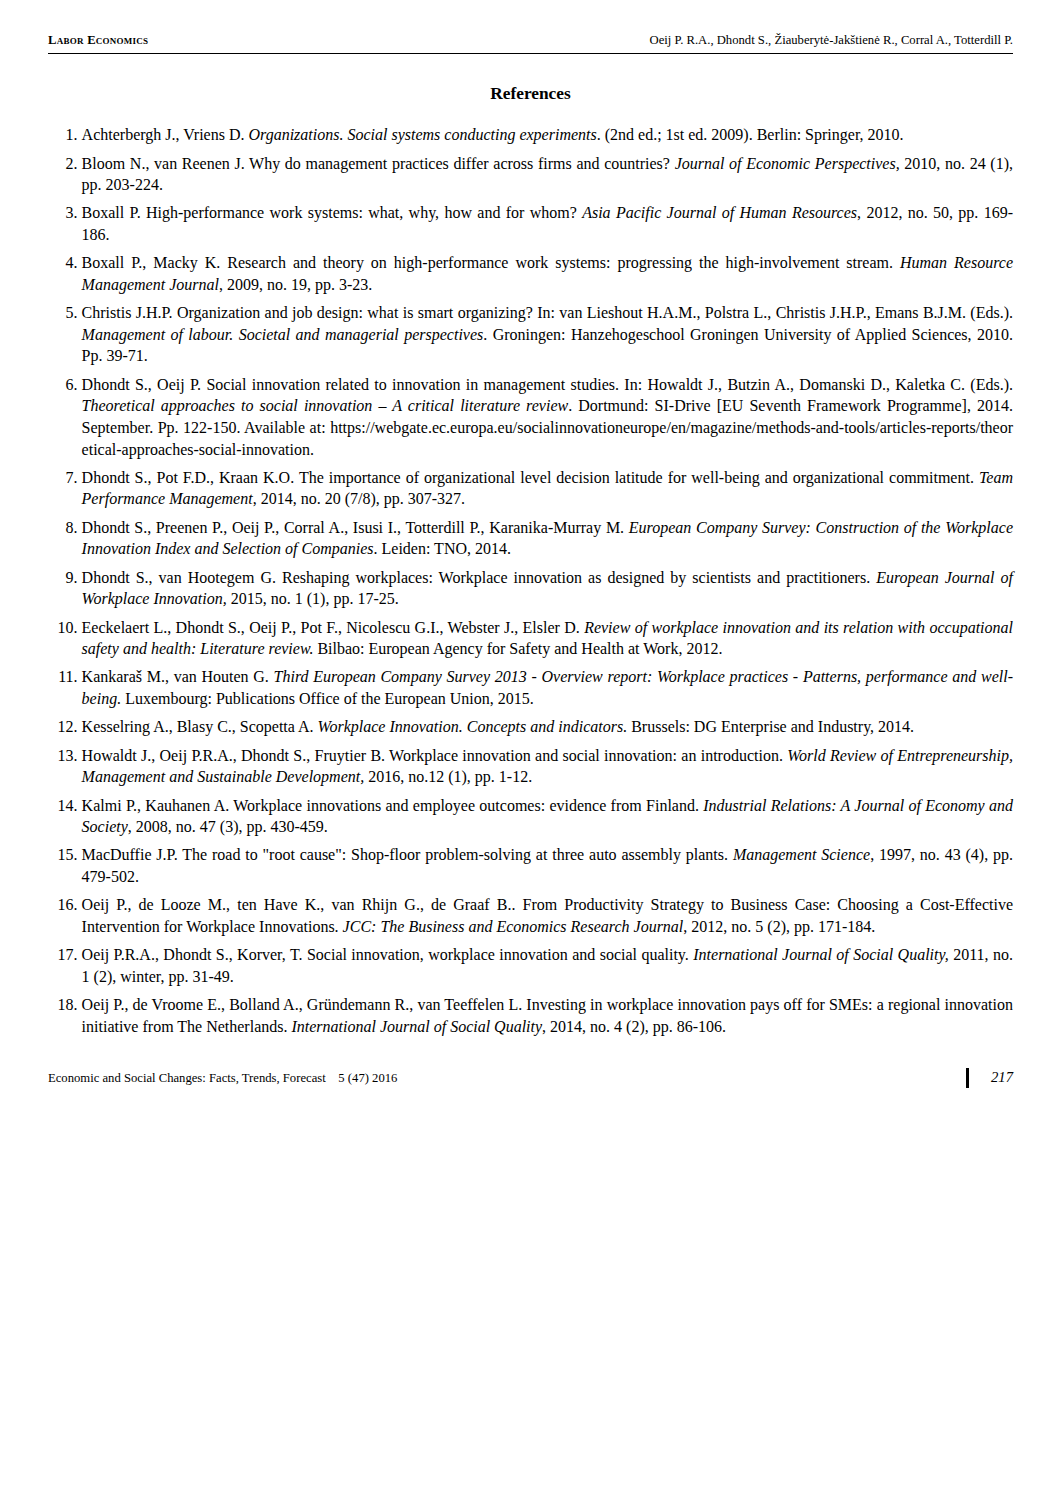Labor Economics
Oeij P. R.A., Dhondt S., Žiauberytė-Jakštienė R., Corral A., Totterdill P.
References
Achterbergh J., Vriens D. Organizations. Social systems conducting experiments. (2nd ed.; 1st ed. 2009). Berlin: Springer, 2010.
Bloom N., van Reenen J. Why do management practices differ across firms and countries? Journal of Economic Perspectives, 2010, no. 24 (1), pp. 203-224.
Boxall P. High-performance work systems: what, why, how and for whom? Asia Pacific Journal of Human Resources, 2012, no. 50, pp. 169-186.
Boxall P., Macky K. Research and theory on high-performance work systems: progressing the high-involvement stream. Human Resource Management Journal, 2009, no. 19, pp. 3-23.
Christis J.H.P. Organization and job design: what is smart organizing? In: van Lieshout H.A.M., Polstra L., Christis J.H.P., Emans B.J.M. (Eds.). Management of labour. Societal and managerial perspectives. Groningen: Hanzehogeschool Groningen University of Applied Sciences, 2010. Pp. 39-71.
Dhondt S., Oeij P. Social innovation related to innovation in management studies. In: Howaldt J., Butzin A., Domanski D., Kaletka C. (Eds.). Theoretical approaches to social innovation – A critical literature review. Dortmund: SI-Drive [EU Seventh Framework Programme], 2014. September. Pp. 122-150. Available at: https://webgate.ec.europa.eu/socialinnovationeurope/en/magazine/methods-and-tools/articles-reports/theoretical-approaches-social-innovation.
Dhondt S., Pot F.D., Kraan K.O. The importance of organizational level decision latitude for well-being and organizational commitment. Team Performance Management, 2014, no. 20 (7/8), pp. 307-327.
Dhondt S., Preenen P., Oeij P., Corral A., Isusi I., Totterdill P., Karanika-Murray M. European Company Survey: Construction of the Workplace Innovation Index and Selection of Companies. Leiden: TNO, 2014.
Dhondt S., van Hootegem G. Reshaping workplaces: Workplace innovation as designed by scientists and practitioners. European Journal of Workplace Innovation, 2015, no. 1 (1), pp. 17-25.
Eeckelaert L., Dhondt S., Oeij P., Pot F., Nicolescu G.I., Webster J., Elsler D. Review of workplace innovation and its relation with occupational safety and health: Literature review. Bilbao: European Agency for Safety and Health at Work, 2012.
Kankaraš M., van Houten G. Third European Company Survey 2013 - Overview report: Workplace practices - Patterns, performance and well-being. Luxembourg: Publications Office of the European Union, 2015.
Kesselring A., Blasy C., Scopetta A. Workplace Innovation. Concepts and indicators. Brussels: DG Enterprise and Industry, 2014.
Howaldt J., Oeij P.R.A., Dhondt S., Fruytier B. Workplace innovation and social innovation: an introduction. World Review of Entrepreneurship, Management and Sustainable Development, 2016, no.12 (1), pp. 1-12.
Kalmi P., Kauhanen A. Workplace innovations and employee outcomes: evidence from Finland. Industrial Relations: A Journal of Economy and Society, 2008, no. 47 (3), pp. 430-459.
MacDuffie J.P. The road to "root cause": Shop-floor problem-solving at three auto assembly plants. Management Science, 1997, no. 43 (4), pp. 479-502.
Oeij P., de Looze M., ten Have K., van Rhijn G., de Graaf B.. From Productivity Strategy to Business Case: Choosing a Cost-Effective Intervention for Workplace Innovations. JCC: The Business and Economics Research Journal, 2012, no. 5 (2), pp. 171-184.
Oeij P.R.A., Dhondt S., Korver, T. Social innovation, workplace innovation and social quality. International Journal of Social Quality, 2011, no. 1 (2), winter, pp. 31-49.
Oeij P., de Vroome E., Bolland A., Gründemann R., van Teeffelen L. Investing in workplace innovation pays off for SMEs: a regional innovation initiative from The Netherlands. International Journal of Social Quality, 2014, no. 4 (2), pp. 86-106.
Economic and Social Changes: Facts, Trends, Forecast 5 (47) 2016
217